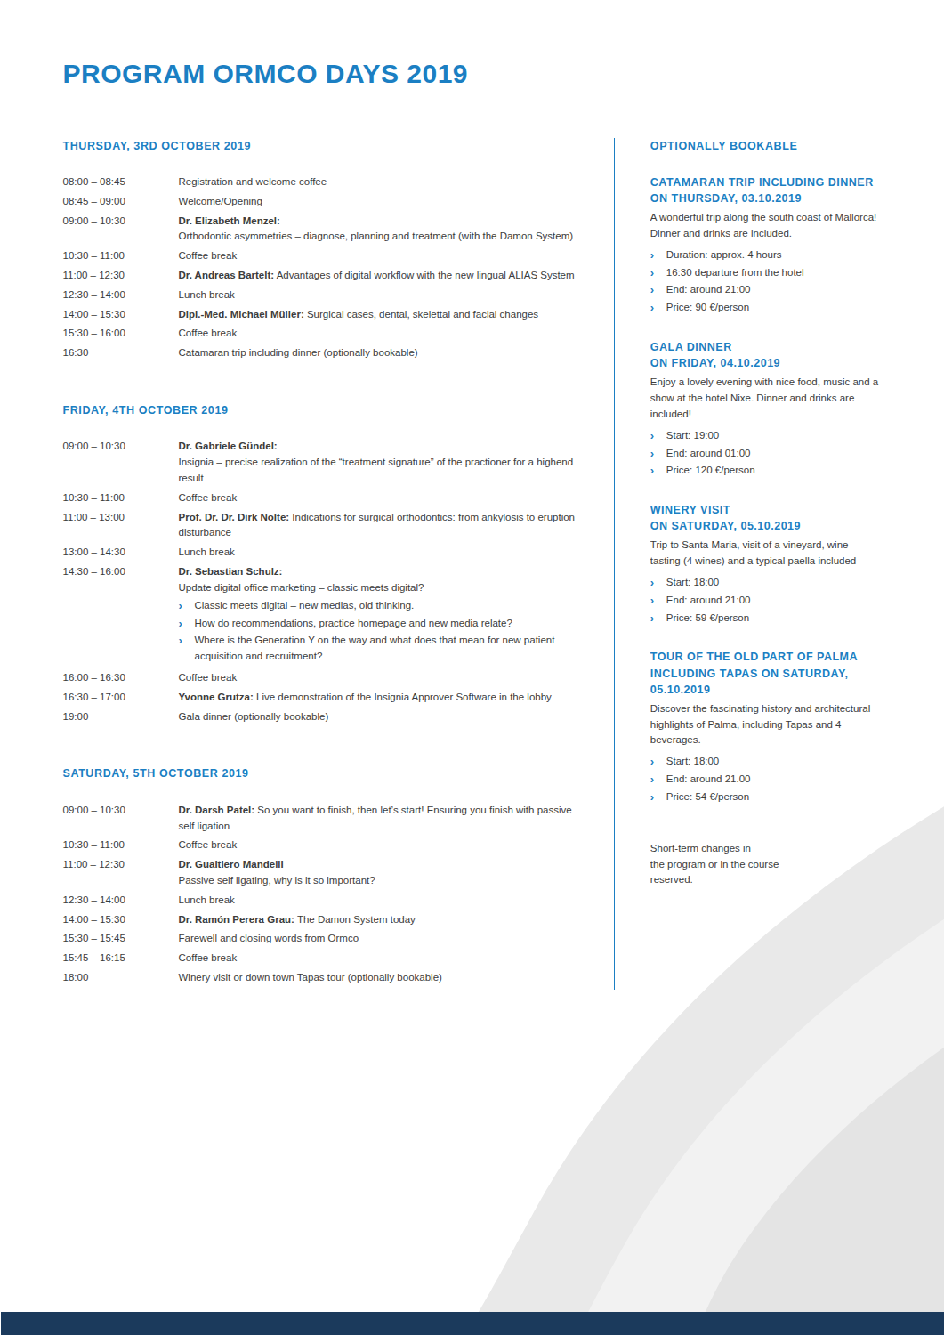Program Ormco Days 2019
Thursday, 3rd October 2019
| 08:00 – 08:45 | Registration and welcome coffee |
| 08:45 – 09:00 | Welcome/Opening |
| 09:00 – 10:30 | Dr. Elizabeth Menzel: Orthodontic asymmetries – diagnose, planning and treatment (with the Damon System) |
| 10:30 – 11:00 | Coffee break |
| 11:00 – 12:30 | Dr. Andreas Bartelt: Advantages of digital workflow with the new lingual ALIAS System |
| 12:30 – 14:00 | Lunch break |
| 14:00 – 15:30 | Dipl.-Med. Michael Müller: Surgical cases, dental, skelettal and facial changes |
| 15:30 – 16:00 | Coffee break |
| 16:30 | Catamaran trip including dinner (optionally bookable) |
Friday, 4th October 2019
| 09:00 – 10:30 | Dr. Gabriele Gündel: Insignia – precise realization of the “treatment signature” of the practioner for a highend result |
| 10:30 – 11:00 | Coffee break |
| 11:00 – 13:00 | Prof. Dr. Dr. Dirk Nolte: Indications for surgical orthodontics: from ankylosis to eruption disturbance |
| 13:00 – 14:30 | Lunch break |
| 14:30 – 16:00 | Dr. Sebastian Schulz: Update digital office marketing – classic meets digital? Classic meets digital – new medias, old thinking. How do recommendations, practice homepage and new media relate? Where is the Generation Y on the way and what does that mean for new patient acquisition and recruitment? |
| 16:00 – 16:30 | Coffee break |
| 16:30 – 17:00 | Yvonne Grutza: Live demonstration of the Insignia Approver Software in the lobby |
| 19:00 | Gala dinner (optionally bookable) |
Saturday, 5th October 2019
| 09:00 – 10:30 | Dr. Darsh Patel: So you want to finish, then let’s start! Ensuring you finish with passive self ligation |
| 10:30 – 11:00 | Coffee break |
| 11:00 – 12:30 | Dr. Gualtiero Mandelli Passive self ligating, why is it so important? |
| 12:30 – 14:00 | Lunch break |
| 14:00 – 15:30 | Dr. Ramón Perera Grau: The Damon System today |
| 15:30 – 15:45 | Farewell and closing words from Ormco |
| 15:45 – 16:15 | Coffee break |
| 18:00 | Winery visit or down town Tapas tour (optionally bookable) |
Optionally bookable
Catamaran trip including dinner on Thursday, 03.10.2019
A wonderful trip along the south coast of Mallorca! Dinner and drinks are included.
Duration: approx. 4 hours
16:30 departure from the hotel
End: around 21:00
Price: 90 €/person
Gala dinner
on Friday, 04.10.2019
Enjoy a lovely evening with nice food, music and a show at the hotel Nixe. Dinner and drinks are included!
Start: 19:00
End: around 01:00
Price: 120 €/person
Winery visit
on Saturday, 05.10.2019
Trip to Santa Maria, visit of a vineyard, wine tasting (4 wines) and a typical paella included
Start: 18:00
End: around 21:00
Price: 59 €/person
Tour of the old part of Palma including Tapas on Saturday, 05.10.2019
Discover the fascinating history and architectural highlights of Palma, including Tapas and 4 beverages.
Start: 18:00
End: around 21.00
Price: 54 €/person
Short-term changes in
the program or in the course
reserved.